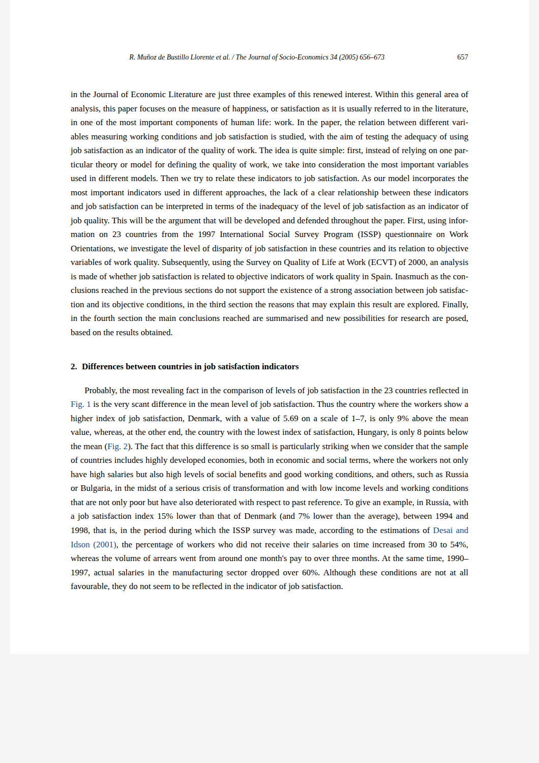R. Muñoz de Bustillo Llorente et al. / The Journal of Socio-Economics 34 (2005) 656–673 657
in the Journal of Economic Literature are just three examples of this renewed interest. Within this general area of analysis, this paper focuses on the measure of happiness, or satisfaction as it is usually referred to in the literature, in one of the most important components of human life: work. In the paper, the relation between different variables measuring working conditions and job satisfaction is studied, with the aim of testing the adequacy of using job satisfaction as an indicator of the quality of work. The idea is quite simple: first, instead of relying on one particular theory or model for defining the quality of work, we take into consideration the most important variables used in different models. Then we try to relate these indicators to job satisfaction. As our model incorporates the most important indicators used in different approaches, the lack of a clear relationship between these indicators and job satisfaction can be interpreted in terms of the inadequacy of the level of job satisfaction as an indicator of job quality. This will be the argument that will be developed and defended throughout the paper. First, using information on 23 countries from the 1997 International Social Survey Program (ISSP) questionnaire on Work Orientations, we investigate the level of disparity of job satisfaction in these countries and its relation to objective variables of work quality. Subsequently, using the Survey on Quality of Life at Work (ECVT) of 2000, an analysis is made of whether job satisfaction is related to objective indicators of work quality in Spain. Inasmuch as the conclusions reached in the previous sections do not support the existence of a strong association between job satisfaction and its objective conditions, in the third section the reasons that may explain this result are explored. Finally, in the fourth section the main conclusions reached are summarised and new possibilities for research are posed, based on the results obtained.
2. Differences between countries in job satisfaction indicators
Probably, the most revealing fact in the comparison of levels of job satisfaction in the 23 countries reflected in Fig. 1 is the very scant difference in the mean level of job satisfaction. Thus the country where the workers show a higher index of job satisfaction, Denmark, with a value of 5.69 on a scale of 1–7, is only 9% above the mean value, whereas, at the other end, the country with the lowest index of satisfaction, Hungary, is only 8 points below the mean (Fig. 2). The fact that this difference is so small is particularly striking when we consider that the sample of countries includes highly developed economies, both in economic and social terms, where the workers not only have high salaries but also high levels of social benefits and good working conditions, and others, such as Russia or Bulgaria, in the midst of a serious crisis of transformation and with low income levels and working conditions that are not only poor but have also deteriorated with respect to past reference. To give an example, in Russia, with a job satisfaction index 15% lower than that of Denmark (and 7% lower than the average), between 1994 and 1998, that is, in the period during which the ISSP survey was made, according to the estimations of Desai and Idson (2001), the percentage of workers who did not receive their salaries on time increased from 30 to 54%, whereas the volume of arrears went from around one month's pay to over three months. At the same time, 1990–1997, actual salaries in the manufacturing sector dropped over 60%. Although these conditions are not at all favourable, they do not seem to be reflected in the indicator of job satisfaction.